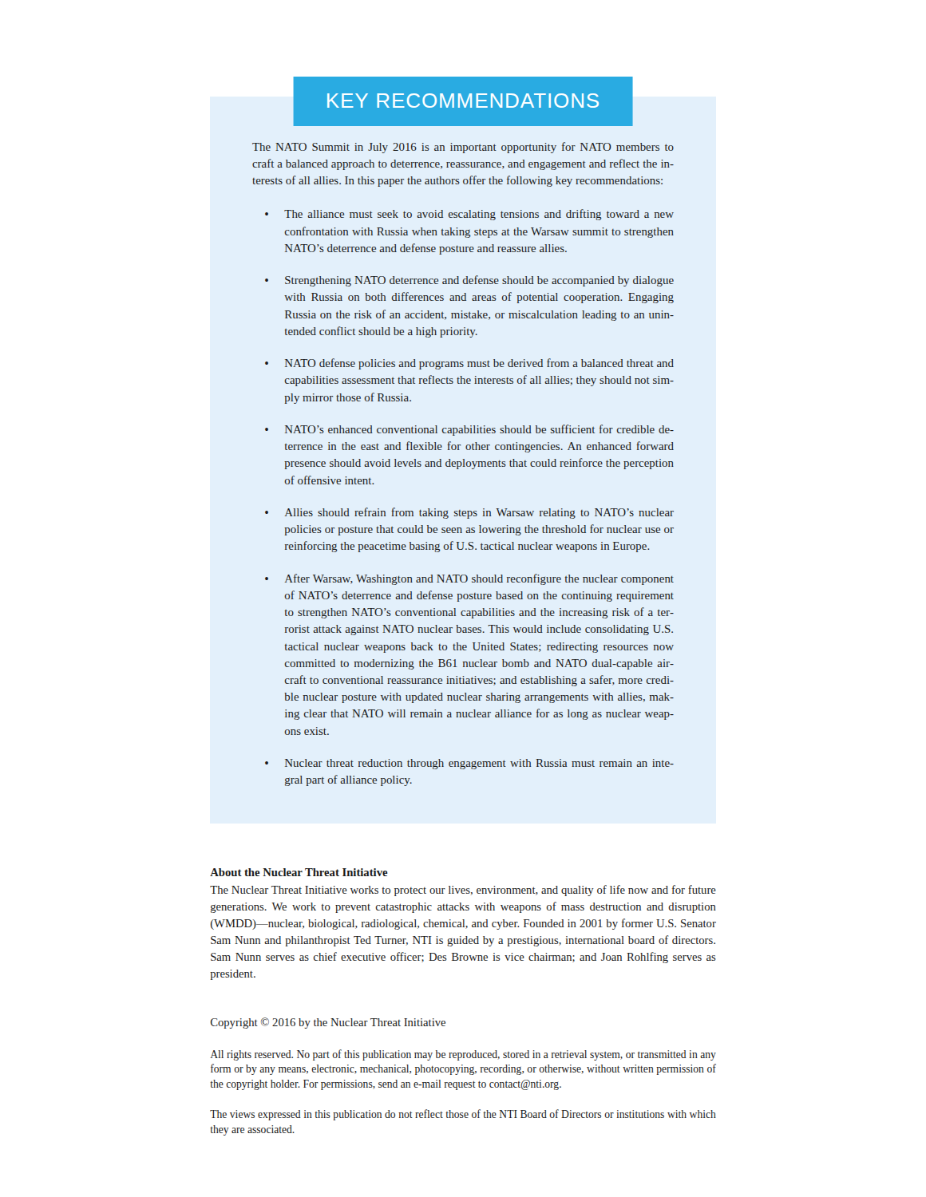KEY RECOMMENDATIONS
The NATO Summit in July 2016 is an important opportunity for NATO members to craft a balanced approach to deterrence, reassurance, and engagement and reflect the interests of all allies. In this paper the authors offer the following key recommendations:
The alliance must seek to avoid escalating tensions and drifting toward a new confrontation with Russia when taking steps at the Warsaw summit to strengthen NATO’s deterrence and defense posture and reassure allies.
Strengthening NATO deterrence and defense should be accompanied by dialogue with Russia on both differences and areas of potential cooperation. Engaging Russia on the risk of an accident, mistake, or miscalculation leading to an unintended conflict should be a high priority.
NATO defense policies and programs must be derived from a balanced threat and capabilities assessment that reflects the interests of all allies; they should not simply mirror those of Russia.
NATO’s enhanced conventional capabilities should be sufficient for credible deterrence in the east and flexible for other contingencies. An enhanced forward presence should avoid levels and deployments that could reinforce the perception of offensive intent.
Allies should refrain from taking steps in Warsaw relating to NATO’s nuclear policies or posture that could be seen as lowering the threshold for nuclear use or reinforcing the peacetime basing of U.S. tactical nuclear weapons in Europe.
After Warsaw, Washington and NATO should reconfigure the nuclear component of NATO’s deterrence and defense posture based on the continuing requirement to strengthen NATO’s conventional capabilities and the increasing risk of a terrorist attack against NATO nuclear bases. This would include consolidating U.S. tactical nuclear weapons back to the United States; redirecting resources now committed to modernizing the B61 nuclear bomb and NATO dual-capable aircraft to conventional reassurance initiatives; and establishing a safer, more credible nuclear posture with updated nuclear sharing arrangements with allies, making clear that NATO will remain a nuclear alliance for as long as nuclear weapons exist.
Nuclear threat reduction through engagement with Russia must remain an integral part of alliance policy.
About the Nuclear Threat Initiative
The Nuclear Threat Initiative works to protect our lives, environment, and quality of life now and for future generations. We work to prevent catastrophic attacks with weapons of mass destruction and disruption (WMDD)—nuclear, biological, radiological, chemical, and cyber. Founded in 2001 by former U.S. Senator Sam Nunn and philanthropist Ted Turner, NTI is guided by a prestigious, international board of directors. Sam Nunn serves as chief executive officer; Des Browne is vice chairman; and Joan Rohlfing serves as president.
Copyright © 2016 by the Nuclear Threat Initiative
All rights reserved. No part of this publication may be reproduced, stored in a retrieval system, or transmitted in any form or by any means, electronic, mechanical, photocopying, recording, or otherwise, without written permission of the copyright holder. For permissions, send an e-mail request to contact@nti.org.
The views expressed in this publication do not reflect those of the NTI Board of Directors or institutions with which they are associated.